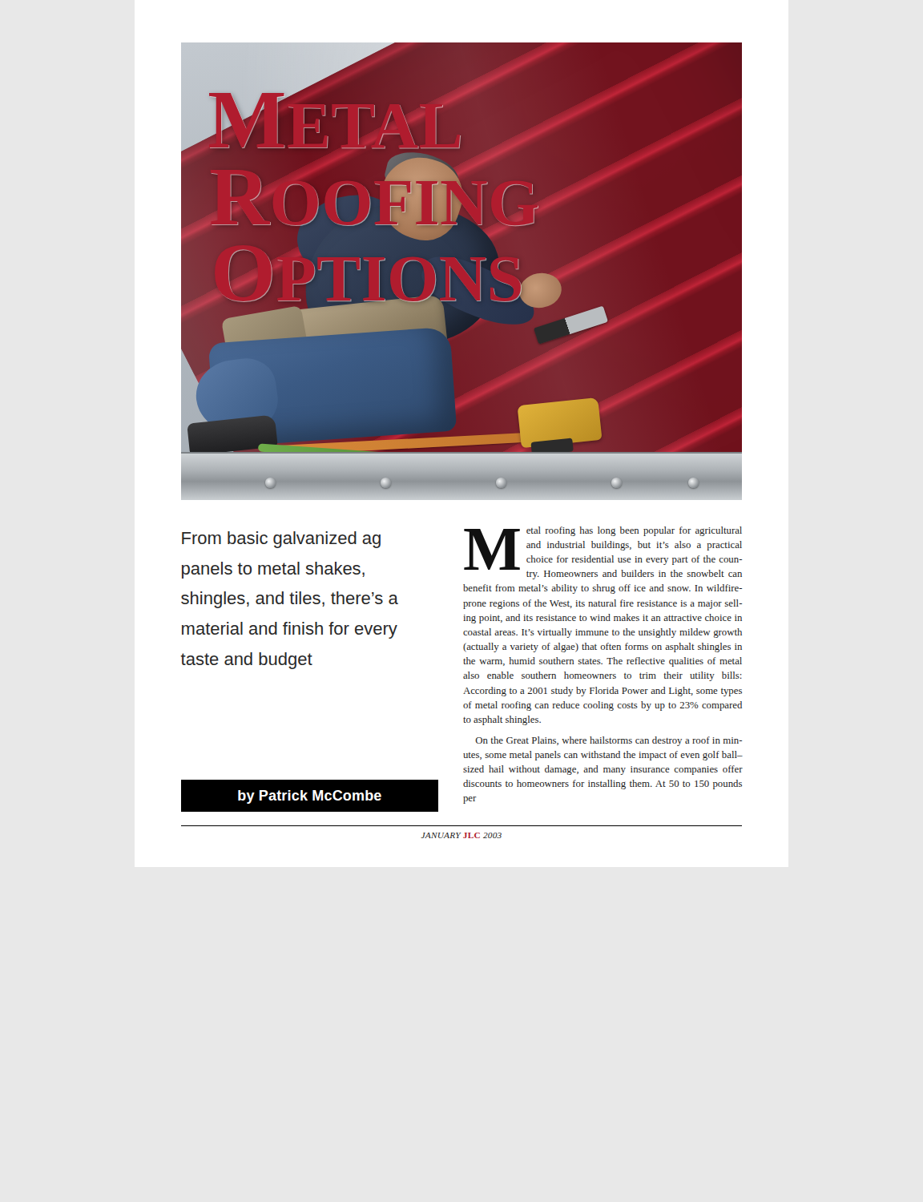METAL ROOFING OPTIONS
From basic galvanized ag panels to metal shakes, shingles, and tiles, there’s a material and finish for every taste and budget
by Patrick McCombe
Metal roofing has long been popular for agricultural and industrial buildings, but it’s also a practical choice for residential use in every part of the country. Homeowners and builders in the snowbelt can benefit from metal’s ability to shrug off ice and snow. In wildfire-prone regions of the West, its natural fire resistance is a major selling point, and its resistance to wind makes it an attractive choice in coastal areas. It’s virtually immune to the unsightly mildew growth (actually a variety of algae) that often forms on asphalt shingles in the warm, humid southern states. The reflective qualities of metal also enable southern homeowners to trim their utility bills: According to a 2001 study by Florida Power and Light, some types of metal roofing can reduce cooling costs by up to 23% compared to asphalt shingles.
On the Great Plains, where hailstorms can destroy a roof in minutes, some metal panels can withstand the impact of even golf ball–sized hail without damage, and many insurance companies offer discounts to homeowners for installing them. At 50 to 150 pounds per
JANUARY JLC 2003